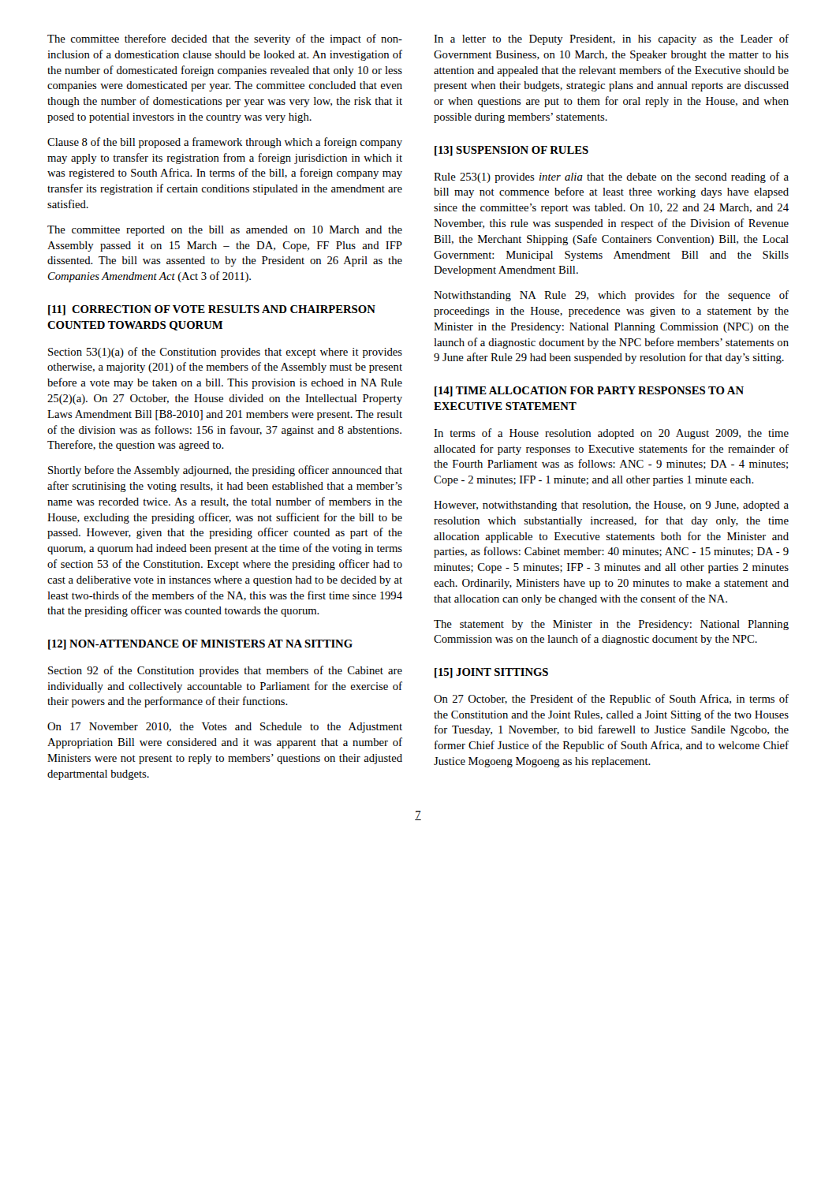The committee therefore decided that the severity of the impact of non-inclusion of a domestication clause should be looked at. An investigation of the number of domesticated foreign companies revealed that only 10 or less companies were domesticated per year. The committee concluded that even though the number of domestications per year was very low, the risk that it posed to potential investors in the country was very high.
Clause 8 of the bill proposed a framework through which a foreign company may apply to transfer its registration from a foreign jurisdiction in which it was registered to South Africa. In terms of the bill, a foreign company may transfer its registration if certain conditions stipulated in the amendment are satisfied.
The committee reported on the bill as amended on 10 March and the Assembly passed it on 15 March – the DA, Cope, FF Plus and IFP dissented. The bill was assented to by the President on 26 April as the Companies Amendment Act (Act 3 of 2011).
[11] CORRECTION OF VOTE RESULTS AND CHAIRPERSON COUNTED TOWARDS QUORUM
Section 53(1)(a) of the Constitution provides that except where it provides otherwise, a majority (201) of the members of the Assembly must be present before a vote may be taken on a bill. This provision is echoed in NA Rule 25(2)(a). On 27 October, the House divided on the Intellectual Property Laws Amendment Bill [B8-2010] and 201 members were present. The result of the division was as follows: 156 in favour, 37 against and 8 abstentions. Therefore, the question was agreed to.
Shortly before the Assembly adjourned, the presiding officer announced that after scrutinising the voting results, it had been established that a member’s name was recorded twice. As a result, the total number of members in the House, excluding the presiding officer, was not sufficient for the bill to be passed. However, given that the presiding officer counted as part of the quorum, a quorum had indeed been present at the time of the voting in terms of section 53 of the Constitution. Except where the presiding officer had to cast a deliberative vote in instances where a question had to be decided by at least two-thirds of the members of the NA, this was the first time since 1994 that the presiding officer was counted towards the quorum.
[12] NON-ATTENDANCE OF MINISTERS AT NA SITTING
Section 92 of the Constitution provides that members of the Cabinet are individually and collectively accountable to Parliament for the exercise of their powers and the performance of their functions.
On 17 November 2010, the Votes and Schedule to the Adjustment Appropriation Bill were considered and it was apparent that a number of Ministers were not present to reply to members’ questions on their adjusted departmental budgets.
In a letter to the Deputy President, in his capacity as the Leader of Government Business, on 10 March, the Speaker brought the matter to his attention and appealed that the relevant members of the Executive should be present when their budgets, strategic plans and annual reports are discussed or when questions are put to them for oral reply in the House, and when possible during members’ statements.
[13] SUSPENSION OF RULES
Rule 253(1) provides inter alia that the debate on the second reading of a bill may not commence before at least three working days have elapsed since the committee’s report was tabled. On 10, 22 and 24 March, and 24 November, this rule was suspended in respect of the Division of Revenue Bill, the Merchant Shipping (Safe Containers Convention) Bill, the Local Government: Municipal Systems Amendment Bill and the Skills Development Amendment Bill.
Notwithstanding NA Rule 29, which provides for the sequence of proceedings in the House, precedence was given to a statement by the Minister in the Presidency: National Planning Commission (NPC) on the launch of a diagnostic document by the NPC before members’ statements on 9 June after Rule 29 had been suspended by resolution for that day’s sitting.
[14] TIME ALLOCATION FOR PARTY RESPONSES TO AN EXECUTIVE STATEMENT
In terms of a House resolution adopted on 20 August 2009, the time allocated for party responses to Executive statements for the remainder of the Fourth Parliament was as follows: ANC - 9 minutes; DA - 4 minutes; Cope - 2 minutes; IFP - 1 minute; and all other parties 1 minute each.
However, notwithstanding that resolution, the House, on 9 June, adopted a resolution which substantially increased, for that day only, the time allocation applicable to Executive statements both for the Minister and parties, as follows: Cabinet member: 40 minutes; ANC - 15 minutes; DA - 9 minutes; Cope - 5 minutes; IFP - 3 minutes and all other parties 2 minutes each. Ordinarily, Ministers have up to 20 minutes to make a statement and that allocation can only be changed with the consent of the NA.
The statement by the Minister in the Presidency: National Planning Commission was on the launch of a diagnostic document by the NPC.
[15] JOINT SITTINGS
On 27 October, the President of the Republic of South Africa, in terms of the Constitution and the Joint Rules, called a Joint Sitting of the two Houses for Tuesday, 1 November, to bid farewell to Justice Sandile Ngcobo, the former Chief Justice of the Republic of South Africa, and to welcome Chief Justice Mogoeng Mogoeng as his replacement.
7